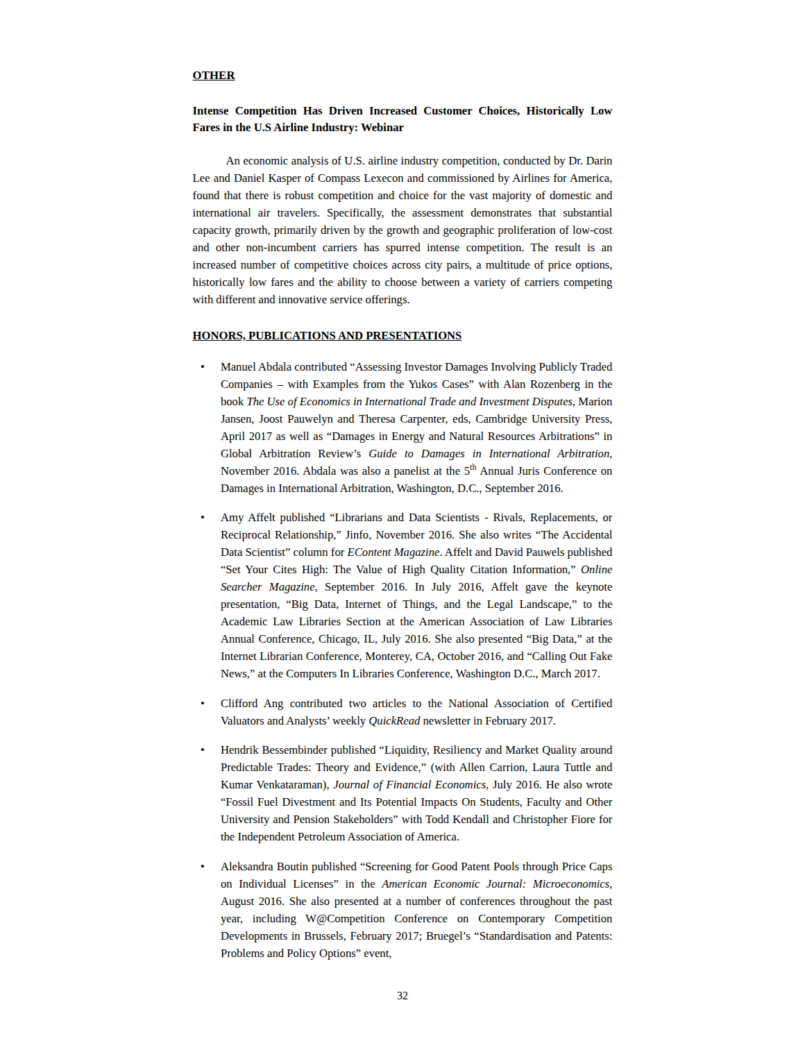OTHER
Intense Competition Has Driven Increased Customer Choices, Historically Low Fares in the U.S Airline Industry: Webinar
An economic analysis of U.S. airline industry competition, conducted by Dr. Darin Lee and Daniel Kasper of Compass Lexecon and commissioned by Airlines for America, found that there is robust competition and choice for the vast majority of domestic and international air travelers. Specifically, the assessment demonstrates that substantial capacity growth, primarily driven by the growth and geographic proliferation of low-cost and other non-incumbent carriers has spurred intense competition. The result is an increased number of competitive choices across city pairs, a multitude of price options, historically low fares and the ability to choose between a variety of carriers competing with different and innovative service offerings.
HONORS, PUBLICATIONS AND PRESENTATIONS
Manuel Abdala contributed “Assessing Investor Damages Involving Publicly Traded Companies – with Examples from the Yukos Cases” with Alan Rozenberg in the book The Use of Economics in International Trade and Investment Disputes, Marion Jansen, Joost Pauwelyn and Theresa Carpenter, eds, Cambridge University Press, April 2017 as well as “Damages in Energy and Natural Resources Arbitrations” in Global Arbitration Review’s Guide to Damages in International Arbitration, November 2016. Abdala was also a panelist at the 5th Annual Juris Conference on Damages in International Arbitration, Washington, D.C., September 2016.
Amy Affelt published “Librarians and Data Scientists - Rivals, Replacements, or Reciprocal Relationship,” Jinfo, November 2016. She also writes “The Accidental Data Scientist” column for EContent Magazine. Affelt and David Pauwels published “Set Your Cites High: The Value of High Quality Citation Information,” Online Searcher Magazine, September 2016. In July 2016, Affelt gave the keynote presentation, “Big Data, Internet of Things, and the Legal Landscape,” to the Academic Law Libraries Section at the American Association of Law Libraries Annual Conference, Chicago, IL, July 2016. She also presented “Big Data,” at the Internet Librarian Conference, Monterey, CA, October 2016, and “Calling Out Fake News,” at the Computers In Libraries Conference, Washington D.C., March 2017.
Clifford Ang contributed two articles to the National Association of Certified Valuators and Analysts’ weekly QuickRead newsletter in February 2017.
Hendrik Bessembinder published “Liquidity, Resiliency and Market Quality around Predictable Trades: Theory and Evidence,” (with Allen Carrion, Laura Tuttle and Kumar Venkataraman), Journal of Financial Economics, July 2016. He also wrote “Fossil Fuel Divestment and Its Potential Impacts On Students, Faculty and Other University and Pension Stakeholders” with Todd Kendall and Christopher Fiore for the Independent Petroleum Association of America.
Aleksandra Boutin published “Screening for Good Patent Pools through Price Caps on Individual Licenses” in the American Economic Journal: Microeconomics, August 2016. She also presented at a number of conferences throughout the past year, including W@Competition Conference on Contemporary Competition Developments in Brussels, February 2017; Bruegel’s “Standardisation and Patents: Problems and Policy Options” event,
32